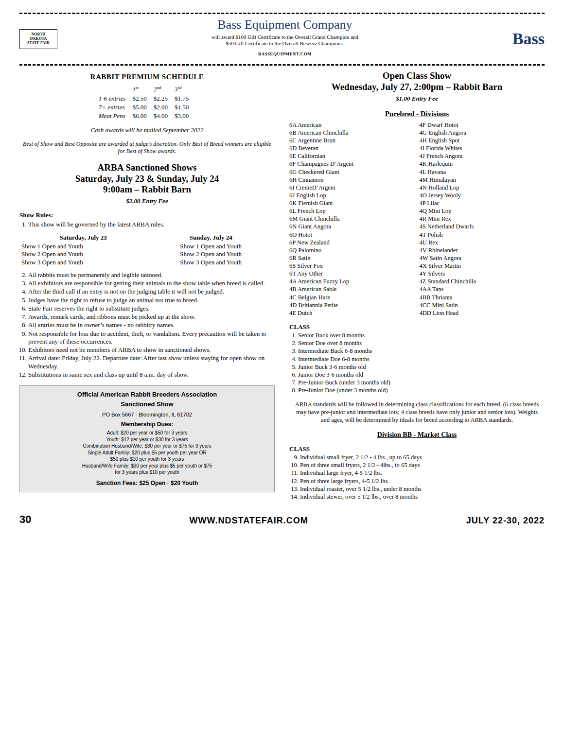NORTH DAKOTA STATE FAIR
Bass Equipment Company
will award $100 Gift Certificate to the Overall Grand Champion and
$50 Gift Certificate to the Overall Reserve Champions.
BASSEQUIPMENT.COM
Bass
RABBIT PREMIUM SCHEDULE
| | 1 st | 2 nd | 3 rd |
| --- | --- | --- | --- |
| 1-6 entries | $2.50 | $2.25 | $1.75 |
| 7+ entries | $5.00 | $2.00 | $1.50 |
| Meat Pens | $6.00 | $4.00 | $3.00 |
Cash awards will be mailed September 2022
Best of Show and Best Opposite are awarded at judge’s discretion. Only Best of Breed winners are eligible for Best of Show awards.
ARBA Sanctioned Shows
Saturday, July 23 & Sunday, July 24
9:00am – Rabbit Barn
$2.00 Entry Fee
Show Rules:
This show will be governed by the latest ARBA rules.
| Saturday, July 23 | Sunday, July 24 |
| --- | --- |
| Show 1 Open and Youth | Show 1 Open and Youth |
| Show 2 Open and Youth | Show 2 Open and Youth |
| Show 3 Open and Youth | Show 3 Open and Youth |
All rabbits must be permanently and legible tattooed.
All exhibitors are responsible for getting their animals to the show table when breed is called.
After the third call if an entry is not on the judging table it will not be judged.
Judges have the right to refuse to judge an animal not true to breed.
State Fair reserves the right to substitute judges.
Awards, remark cards, and ribbons must be picked up at the show.
All entries must be in owner’s names - no rabbitry names.
Not responsible for loss due to accident, theft, or vandalism. Every precaution will be taken to prevent any of these occurrences.
Exhibitors need not be members of ARBA to show in sanctioned shows.
Arrival date: Friday, July 22. Departure date: After last show unless staying for open show on Wednesday.
Substitutions in same sex and class up until 8 a.m. day of show.
Official American Rabbit Breeders Association
Sanctioned Show
PO Box 5667 · Bloomington, IL 61702
Membership Dues:
Adult: $20 per year or $50 for 3 years
Youth: $12 per year or $30 for 3 years
Combination Husband/Wife: $30 per year or $75 for 3 years
Single Adult Family: $20 plus $5 per youth per year OR
$50 plus $10 per youth for 3 years
Husband/Wife Family: $30 per year plus $5 per youth or $75
for 3 years plus $10 per youth
Sanction Fees: $25 Open · $20 Youth
Open Class Show
Wednesday, July 27, 2:00pm – Rabbit Barn
$1.00 Entry Fee
Purebred - Divisions
6A American
6B American Chinchilla
6C Argentine Brun
6D Beveran
6E Californian
6F Champagnes D’Argent
6G Checkered Giant
6H Cinnamon
6I CremeD’Argent
6J English Lop
6K Flemish Giant
6L French Lop
6M Giant Chinchilla
6N Giant Angora
6O Hotot
6P New Zealand
6Q Palomino
6R Satin
6S Silver Fox
6T Any Other
4A American Fuzzy Lop
4B American Sable
4C Belgian Hare
4D Britiannia Petite
4E Dutch
4F Dwarf Hotot
4G English Angora
4H English Spot
4I Florida Whites
4J French Angora
4K Harlequin
4L Havana
4M Himalayan
4N Holland Lop
4O Jersey Wooly
4P Lilac
4Q Mini Lop
4R Mini Rex
4S Netherland Dwarfs
4T Polish
4U Rex
4V Rhinelander
4W Satin Angora
4X Silver Martin
4Y Silvers
4Z Standard Chinchilla
4AA Tans
4BB Thrianta
4CC Mini Satin
4DD Lion Head
CLASS
Senior Buck over 8 months
Senior Doe over 8 months
Intermediate Buck 6-8 months
Intermediate Doe 6-8 months
Junior Buck 3-6 months old
Junior Doe 3-6 months old
Pre-Junior Buck (under 3 months old)
Pre-Junior Doe (under 3 months old)
ARBA standards will be followed in determining class classifications for each breed. (6 class breeds may have pre-junior and intermediate lots; 4 class breeds have only junior and senior lots). Weights and ages, will be determined by ideals for breed according to ARBA standards.
Division BB - Market Class
CLASS
Individual small fryer, 2 1/2 - 4 lbs., up to 65 days
Pen of three small fryers, 2 1/2 - 4lbs., to 65 days
Individual large fryer, 4-5 1/2 lbs.
Pen of three large fryers, 4-5 1/2 lbs.
Individual roaster, over 5 1/2 lbs., under 8 months
Individual stewer, over 5 1/2 lbs., over 8 months
30
WWW.NDSTATEFAIR.COM
JULY 22-30, 2022